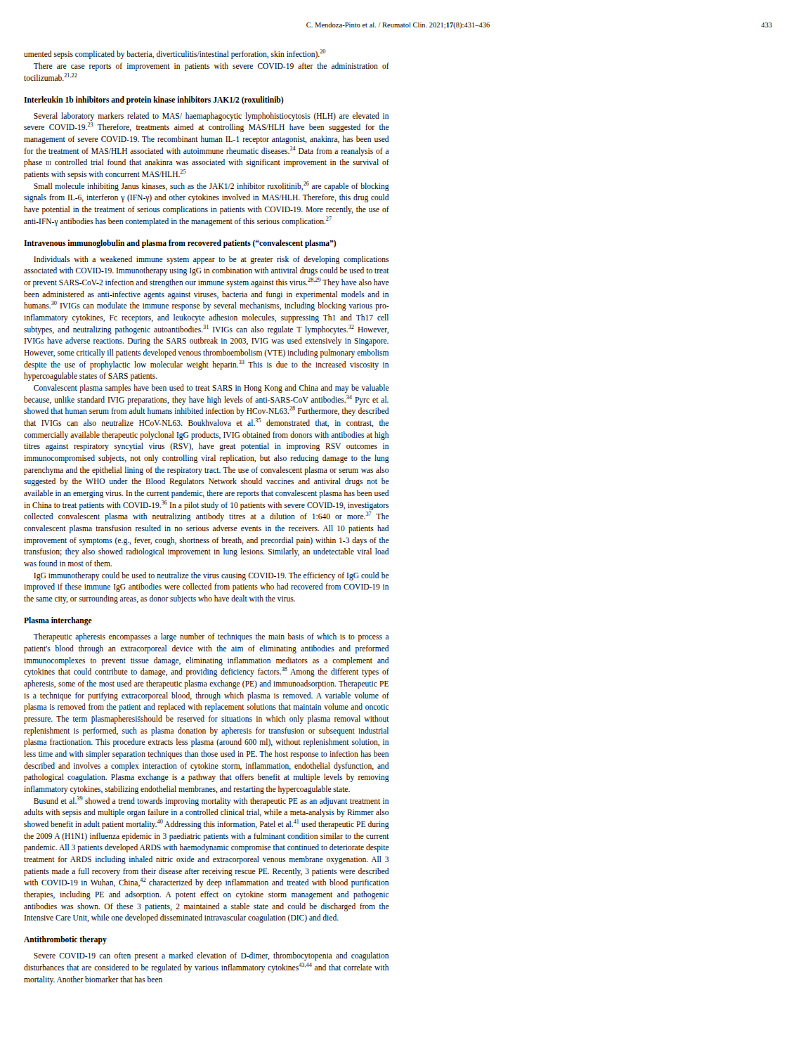C. Mendoza-Pinto et al. / Reumatol Clin. 2021;17(8):431–436 433
umented sepsis complicated by bacteria, diverticulitis/intestinal perforation, skin infection).20
There are case reports of improvement in patients with severe COVID-19 after the administration of tocilizumab.21,22
Interleukin 1b inhibitors and protein kinase inhibitors JAK1/2 (roxulitinib)
Several laboratory markers related to MAS/ haemaphagocytic lymphohistiocytosis (HLH) are elevated in severe COVID-19.23 Therefore, treatments aimed at controlling MAS/HLH have been suggested for the management of severe COVID-19. The recombinant human IL-1 receptor antagonist, anakinra, has been used for the treatment of MAS/HLH associated with autoimmune rheumatic diseases.24 Data from a reanalysis of a phase iii controlled trial found that anakinra was associated with significant improvement in the survival of patients with sepsis with concurrent MAS/HLH.25
Small molecule inhibiting Janus kinases, such as the JAK1/2 inhibitor ruxolitinib,26 are capable of blocking signals from IL-6, interferon γ (IFN-γ) and other cytokines involved in MAS/HLH. Therefore, this drug could have potential in the treatment of serious complications in patients with COVID-19. More recently, the use of anti-IFN-γ antibodies has been contemplated in the management of this serious complication.27
Intravenous immunoglobulin and plasma from recovered patients (“convalescent plasma”)
Individuals with a weakened immune system appear to be at greater risk of developing complications associated with COVID-19. Immunotherapy using IgG in combination with antiviral drugs could be used to treat or prevent SARS-CoV-2 infection and strengthen our immune system against this virus.28,29 They have also have been administered as anti-infective agents against viruses, bacteria and fungi in experimental models and in humans.30 IVIGs can modulate the immune response by several mechanisms, including blocking various pro-inflammatory cytokines, Fc receptors, and leukocyte adhesion molecules, suppressing Th1 and Th17 cell subtypes, and neutralizing pathogenic autoantibodies.31 IVIGs can also regulate T lymphocytes.32 However, IVIGs have adverse reactions. During the SARS outbreak in 2003, IVIG was used extensively in Singapore. However, some critically ill patients developed venous thromboembolism (VTE) including pulmonary embolism despite the use of prophylactic low molecular weight heparin.33 This is due to the increased viscosity in hypercoagulable states of SARS patients.
Convalescent plasma samples have been used to treat SARS in Hong Kong and China and may be valuable because, unlike standard IVIG preparations, they have high levels of anti-SARS-CoV antibodies.34 Pyrc et al. showed that human serum from adult humans inhibited infection by HCov-NL63.28 Furthermore, they described that IVIGs can also neutralize HCoV-NL63. Boukhvalova et al.35 demonstrated that, in contrast, the commercially available therapeutic polyclonal IgG products, IVIG obtained from donors with antibodies at high titres against respiratory syncytial virus (RSV), have great potential in improving RSV outcomes in immunocompromised subjects, not only controlling viral replication, but also reducing damage to the lung parenchyma and the epithelial lining of the respiratory tract. The use of convalescent plasma or serum was also suggested by the WHO under the Blood Regulators Network should vaccines and antiviral drugs not be available in an emerging virus. In the current pandemic, there are reports that convalescent plasma has been used in China to treat patients with COVID-19.36 In a pilot study of 10 patients with severe COVID-19, investigators collected convalescent plasma with neutralizing antibody titres at a dilution of 1:640 or more.37 The convalescent plasma transfusion resulted in no serious adverse events in the receivers. All 10 patients had improvement of symptoms (e.g., fever, cough, shortness of breath, and precordial pain) within 1-3 days of the transfusion; they also showed radiological improvement in lung lesions. Similarly, an undetectable viral load was found in most of them.
IgG immunotherapy could be used to neutralize the virus causing COVID-19. The efficiency of IgG could be improved if these immune IgG antibodies were collected from patients who had recovered from COVID-19 in the same city, or surrounding areas, as donor subjects who have dealt with the virus.
Plasma interchange
Therapeutic apheresis encompasses a large number of techniques the main basis of which is to process a patient's blood through an extracorporeal device with the aim of eliminating antibodies and preformed immunocomplexes to prevent tissue damage, eliminating inflammation mediators as a complement and cytokines that could contribute to damage, and providing deficiency factors.38 Among the different types of apheresis, some of the most used are therapeutic plasma exchange (PE) and immunoadsorption. Therapeutic PE is a technique for purifying extracorporeal blood, through which plasma is removed. A variable volume of plasma is removed from the patient and replaced with replacement solutions that maintain volume and oncotic pressure. The term p̈lasmapheresis̈should be reserved for situations in which only plasma removal without replenishment is performed, such as plasma donation by apheresis for transfusion or subsequent industrial plasma fractionation. This procedure extracts less plasma (around 600 ml), without replenishment solution, in less time and with simpler separation techniques than those used in PE. The host response to infection has been described and involves a complex interaction of cytokine storm, inflammation, endothelial dysfunction, and pathological coagulation. Plasma exchange is a pathway that offers benefit at multiple levels by removing inflammatory cytokines, stabilizing endothelial membranes, and restarting the hypercoagulable state.
Busund et al.39 showed a trend towards improving mortality with therapeutic PE as an adjuvant treatment in adults with sepsis and multiple organ failure in a controlled clinical trial, while a meta-analysis by Rimmer also showed benefit in adult patient mortality.40 Addressing this information, Patel et al.41 used therapeutic PE during the 2009 A (H1N1) influenza epidemic in 3 paediatric patients with a fulminant condition similar to the current pandemic. All 3 patients developed ARDS with haemodynamic compromise that continued to deteriorate despite treatment for ARDS including inhaled nitric oxide and extracorporeal venous membrane oxygenation. All 3 patients made a full recovery from their disease after receiving rescue PE. Recently, 3 patients were described with COVID-19 in Wuhan, China,42 characterized by deep inflammation and treated with blood purification therapies, including PE and adsorption. A potent effect on cytokine storm management and pathogenic antibodies was shown. Of these 3 patients, 2 maintained a stable state and could be discharged from the Intensive Care Unit, while one developed disseminated intravascular coagulation (DIC) and died.
Antithrombotic therapy
Severe COVID-19 can often present a marked elevation of D-dimer, thrombocytopenia and coagulation disturbances that are considered to be regulated by various inflammatory cytokines43,44 and that correlate with mortality. Another biomarker that has been